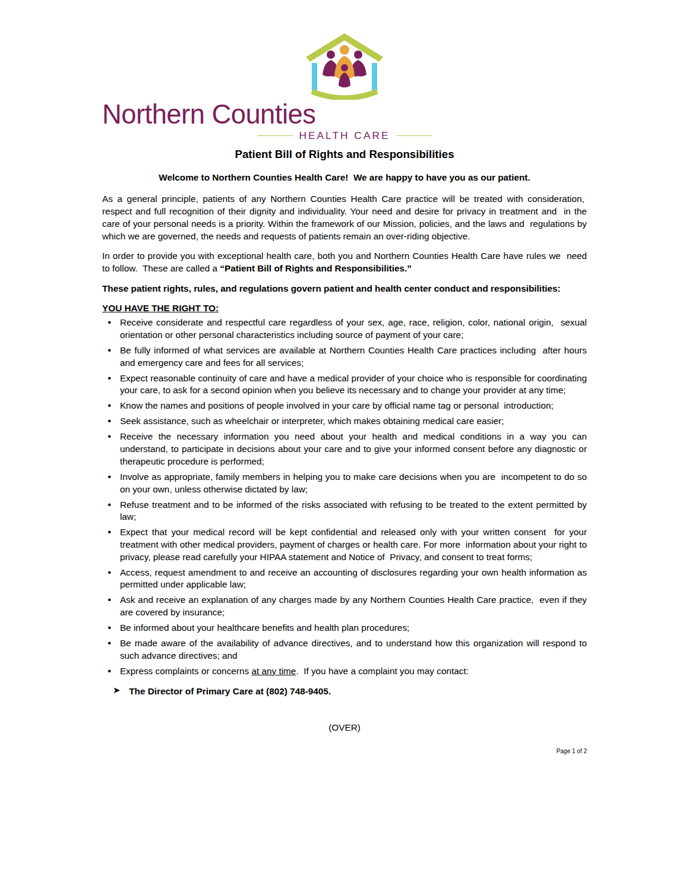Northern Counties
HEALTH CARE
Patient Bill of Rights and Responsibilities
Welcome to Northern Counties Health Care! We are happy to have you as our patient.
As a general principle, patients of any Northern Counties Health Care practice will be treated with consideration, respect and full recognition of their dignity and individuality. Your need and desire for privacy in treatment and in the care of your personal needs is a priority. Within the framework of our Mission, policies, and the laws and regulations by which we are governed, the needs and requests of patients remain an over-riding objective.
In order to provide you with exceptional health care, both you and Northern Counties Health Care have rules we need to follow. These are called a “Patient Bill of Rights and Responsibilities.”
These patient rights, rules, and regulations govern patient and health center conduct and responsibilities:
YOU HAVE THE RIGHT TO:
Receive considerate and respectful care regardless of your sex, age, race, religion, color, national origin, sexual orientation or other personal characteristics including source of payment of your care;
Be fully informed of what services are available at Northern Counties Health Care practices including after hours and emergency care and fees for all services;
Expect reasonable continuity of care and have a medical provider of your choice who is responsible for coordinating your care, to ask for a second opinion when you believe its necessary and to change your provider at any time;
Know the names and positions of people involved in your care by official name tag or personal introduction;
Seek assistance, such as wheelchair or interpreter, which makes obtaining medical care easier;
Receive the necessary information you need about your health and medical conditions in a way you can understand, to participate in decisions about your care and to give your informed consent before any diagnostic or therapeutic procedure is performed;
Involve as appropriate, family members in helping you to make care decisions when you are incompetent to do so on your own, unless otherwise dictated by law;
Refuse treatment and to be informed of the risks associated with refusing to be treated to the extent permitted by law;
Expect that your medical record will be kept confidential and released only with your written consent for your treatment with other medical providers, payment of charges or health care. For more information about your right to privacy, please read carefully your HIPAA statement and Notice of Privacy, and consent to treat forms;
Access, request amendment to and receive an accounting of disclosures regarding your own health information as permitted under applicable law;
Ask and receive an explanation of any charges made by any Northern Counties Health Care practice, even if they are covered by insurance;
Be informed about your healthcare benefits and health plan procedures;
Be made aware of the availability of advance directives, and to understand how this organization will respond to such advance directives; and
Express complaints or concerns at any time. If you have a complaint you may contact:
The Director of Primary Care at (802) 748-9405.
(OVER)
Page 1 of 2